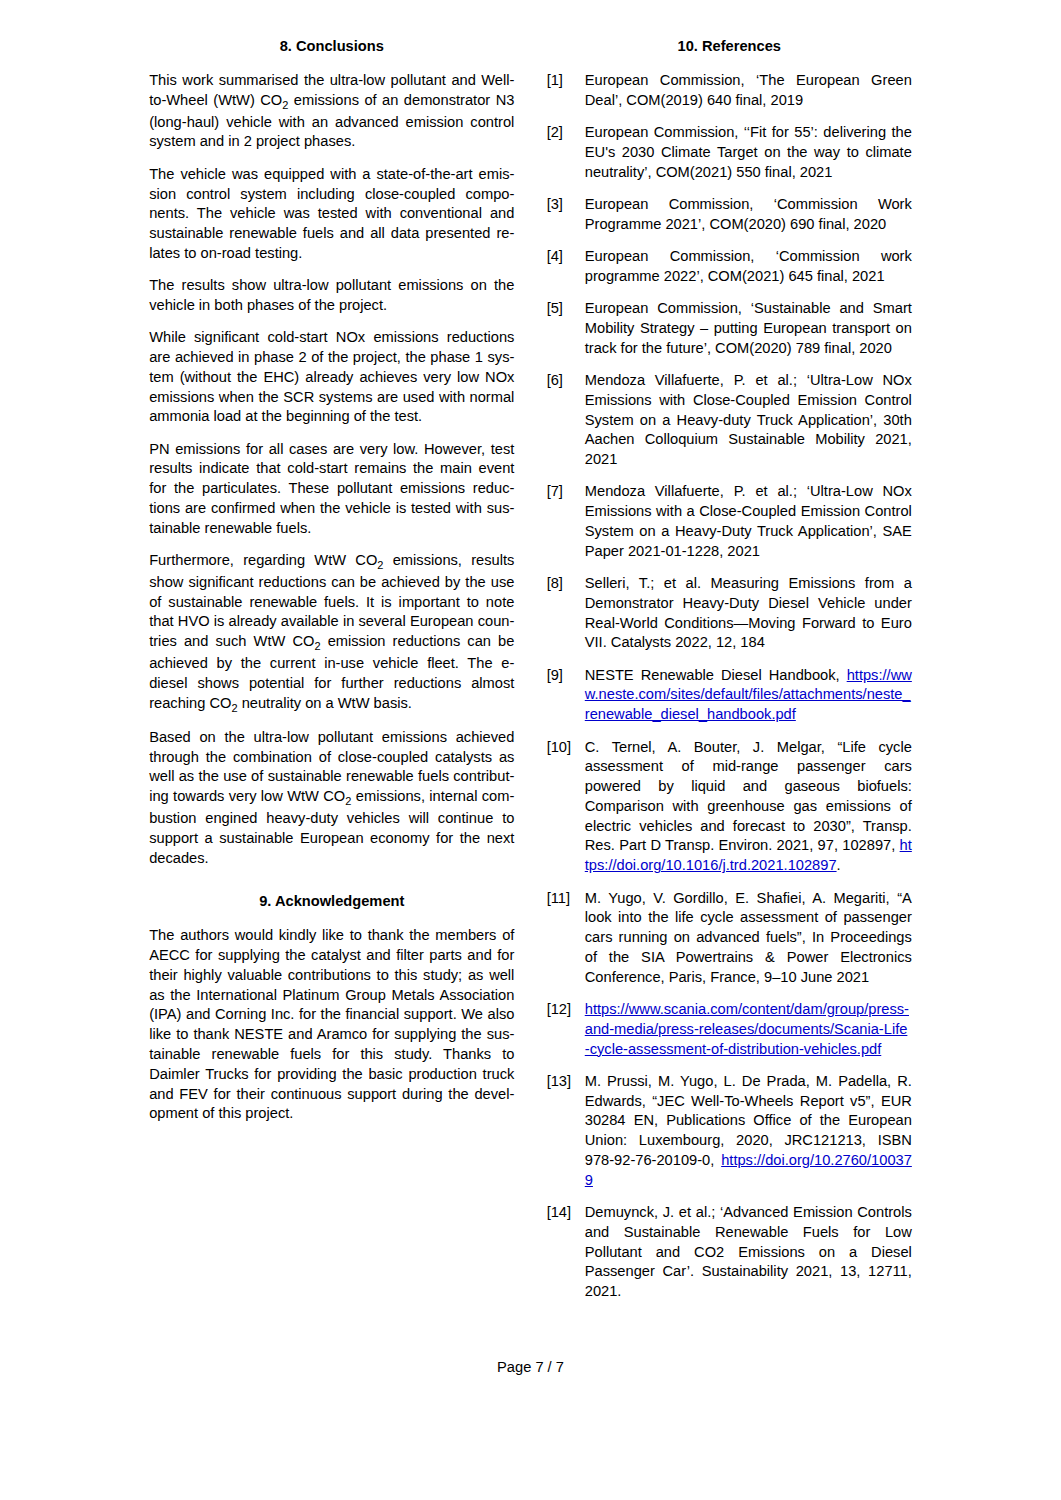8. Conclusions
This work summarised the ultra-low pollutant and Well-to-Wheel (WtW) CO2 emissions of an demonstrator N3 (long-haul) vehicle with an advanced emission control system and in 2 project phases.
The vehicle was equipped with a state-of-the-art emission control system including close-coupled components. The vehicle was tested with conventional and sustainable renewable fuels and all data presented relates to on-road testing.
The results show ultra-low pollutant emissions on the vehicle in both phases of the project.
While significant cold-start NOx emissions reductions are achieved in phase 2 of the project, the phase 1 system (without the EHC) already achieves very low NOx emissions when the SCR systems are used with normal ammonia load at the beginning of the test.
PN emissions for all cases are very low. However, test results indicate that cold-start remains the main event for the particulates. These pollutant emissions reductions are confirmed when the vehicle is tested with sustainable renewable fuels.
Furthermore, regarding WtW CO2 emissions, results show significant reductions can be achieved by the use of sustainable renewable fuels. It is important to note that HVO is already available in several European countries and such WtW CO2 emission reductions can be achieved by the current in-use vehicle fleet. The e-diesel shows potential for further reductions almost reaching CO2 neutrality on a WtW basis.
Based on the ultra-low pollutant emissions achieved through the combination of close-coupled catalysts as well as the use of sustainable renewable fuels contributing towards very low WtW CO2 emissions, internal combustion engined heavy-duty vehicles will continue to support a sustainable European economy for the next decades.
9. Acknowledgement
The authors would kindly like to thank the members of AECC for supplying the catalyst and filter parts and for their highly valuable contributions to this study; as well as the International Platinum Group Metals Association (IPA) and Corning Inc. for the financial support. We also like to thank NESTE and Aramco for supplying the sustainable renewable fuels for this study. Thanks to Daimler Trucks for providing the basic production truck and FEV for their continuous support during the development of this project.
10. References
[1] European Commission, ‘The European Green Deal’, COM(2019) 640 final, 2019
[2] European Commission, ‘‘Fit for 55’: delivering the EU's 2030 Climate Target on the way to climate neutrality’, COM(2021) 550 final, 2021
[3] European Commission, ‘Commission Work Programme 2021’, COM(2020) 690 final, 2020
[4] European Commission, ‘Commission work programme 2022’, COM(2021) 645 final, 2021
[5] European Commission, ‘Sustainable and Smart Mobility Strategy – putting European transport on track for the future’, COM(2020) 789 final, 2020
[6] Mendoza Villafuerte, P. et al.; ‘Ultra-Low NOx Emissions with Close-Coupled Emission Control System on a Heavy-duty Truck Application’, 30th Aachen Colloquium Sustainable Mobility 2021, 2021
[7] Mendoza Villafuerte, P. et al.; ‘Ultra-Low NOx Emissions with a Close-Coupled Emission Control System on a Heavy-Duty Truck Application’, SAE Paper 2021-01-1228, 2021
[8] Selleri, T.; et al. Measuring Emissions from a Demonstrator Heavy-Duty Diesel Vehicle under Real-World Conditions—Moving Forward to Euro VII. Catalysts 2022, 12, 184
[9] NESTE Renewable Diesel Handbook, https://www.neste.com/sites/default/files/attachments/neste_renewable_diesel_handbook.pdf
[10] C. Ternel, A. Bouter, J. Melgar, “Life cycle assessment of mid-range passenger cars powered by liquid and gaseous biofuels: Comparison with greenhouse gas emissions of electric vehicles and forecast to 2030”, Transp. Res. Part D Transp. Environ. 2021, 97, 102897, https://doi.org/10.1016/j.trd.2021.102897.
[11] M. Yugo, V. Gordillo, E. Shafiei, A. Megariti, “A look into the life cycle assessment of passenger cars running on advanced fuels”, In Proceedings of the SIA Powertrains & Power Electronics Conference, Paris, France, 9–10 June 2021
[12] https://www.scania.com/content/dam/group/press-and-media/press-releases/documents/Scania-Life-cycle-assessment-of-distribution-vehicles.pdf
[13] M. Prussi, M. Yugo, L. De Prada, M. Padella, R. Edwards, “JEC Well-To-Wheels Report v5”, EUR 30284 EN, Publications Office of the European Union: Luxembourg, 2020, JRC121213, ISBN 978-92-76-20109-0, https://doi.org/10.2760/100379
[14] Demuynck, J. et al.; ‘Advanced Emission Controls and Sustainable Renewable Fuels for Low Pollutant and CO2 Emissions on a Diesel Passenger Car’. Sustainability 2021, 13, 12711, 2021.
Page 7 / 7